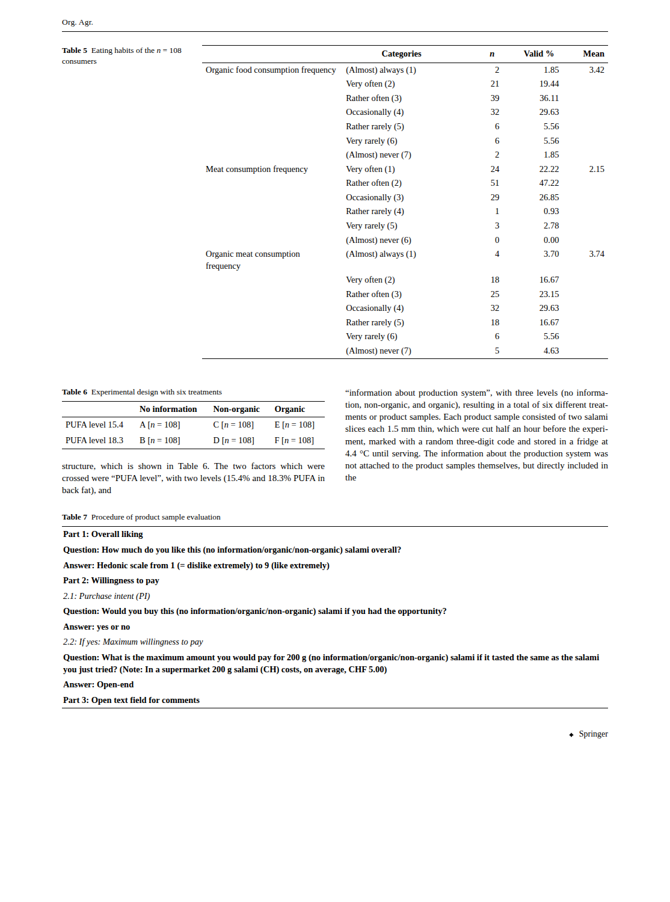Org. Agr.
Table 5 Eating habits of the n = 108 consumers
| | Categories | n | Valid % | Mean |
| --- | --- | --- | --- | --- |
| Organic food consumption frequency | (Almost) always (1) | 2 | 1.85 | 3.42 |
| | Very often (2) | 21 | 19.44 | |
| | Rather often (3) | 39 | 36.11 | |
| | Occasionally (4) | 32 | 29.63 | |
| | Rather rarely (5) | 6 | 5.56 | |
| | Very rarely (6) | 6 | 5.56 | |
| | (Almost) never (7) | 2 | 1.85 | |
| Meat consumption frequency | Very often (1) | 24 | 22.22 | 2.15 |
| | Rather often (2) | 51 | 47.22 | |
| | Occasionally (3) | 29 | 26.85 | |
| | Rather rarely (4) | 1 | 0.93 | |
| | Very rarely (5) | 3 | 2.78 | |
| | (Almost) never (6) | 0 | 0.00 | |
| Organic meat consumption frequency | (Almost) always (1) | 4 | 3.70 | 3.74 |
| | Very often (2) | 18 | 16.67 | |
| | Rather often (3) | 25 | 23.15 | |
| | Occasionally (4) | 32 | 29.63 | |
| | Rather rarely (5) | 18 | 16.67 | |
| | Very rarely (6) | 6 | 5.56 | |
| | (Almost) never (7) | 5 | 4.63 | |
Table 6 Experimental design with six treatments
| | No information | Non-organic | Organic |
| --- | --- | --- | --- |
| PUFA level 15.4 | A [ n = 108] | C [ n = 108] | E [ n = 108] |
| PUFA level 18.3 | B [ n = 108] | D [ n = 108] | F [ n = 108] |
structure, which is shown in Table 6. The two factors which were crossed were “PUFA level”, with two levels (15.4% and 18.3% PUFA in back fat), and
“information about production system”, with three levels (no information, non-organic, and organic), resulting in a total of six different treatments or product samples. Each product sample consisted of two salami slices each 1.5 mm thin, which were cut half an hour before the experiment, marked with a random three-digit code and stored in a fridge at 4.4 °C until serving. The information about the production system was not attached to the product samples themselves, but directly included in the
Table 7 Procedure of product sample evaluation
| Part 1: Overall liking |
| Question: How much do you like this (no information/organic/non-organic) salami overall? |
| Answer: Hedonic scale from 1 (= dislike extremely) to 9 (like extremely) |
| Part 2: Willingness to pay |
| 2.1: Purchase intent (PI) |
| Question: Would you buy this (no information/organic/non-organic) salami if you had the opportunity? |
| Answer: yes or no |
| 2.2: If yes: Maximum willingness to pay |
| Question: What is the maximum amount you would pay for 200 g (no information/organic/non-organic) salami if it tasted the same as the salami you just tried? (Note: In a supermarket 200 g salami (CH) costs, on average, CHF 5.00) |
| Answer: Open-end |
| Part 3: Open text field for comments |
Springer